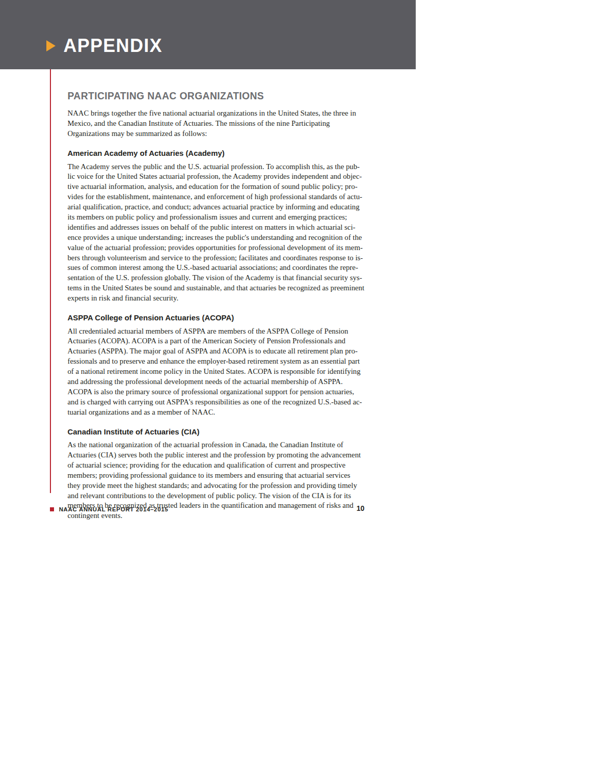APPENDIX
PARTICIPATING NAAC ORGANIZATIONS
NAAC brings together the five national actuarial organizations in the United States, the three in Mexico, and the Canadian Institute of Actuaries. The missions of the nine Participating Organizations may be summarized as follows:
American Academy of Actuaries (Academy)
The Academy serves the public and the U.S. actuarial profession. To accomplish this, as the public voice for the United States actuarial profession, the Academy provides independent and objective actuarial information, analysis, and education for the formation of sound public policy; provides for the establishment, maintenance, and enforcement of high professional standards of actuarial qualification, practice, and conduct; advances actuarial practice by informing and educating its members on public policy and professionalism issues and current and emerging practices; identifies and addresses issues on behalf of the public interest on matters in which actuarial science provides a unique understanding; increases the public's understanding and recognition of the value of the actuarial profession; provides opportunities for professional development of its members through volunteerism and service to the profession; facilitates and coordinates response to issues of common interest among the U.S.-based actuarial associations; and coordinates the representation of the U.S. profession globally. The vision of the Academy is that financial security systems in the United States be sound and sustainable, and that actuaries be recognized as preeminent experts in risk and financial security.
ASPPA College of Pension Actuaries (ACOPA)
All credentialed actuarial members of ASPPA are members of the ASPPA College of Pension Actuaries (ACOPA). ACOPA is a part of the American Society of Pension Professionals and Actuaries (ASPPA). The major goal of ASPPA and ACOPA is to educate all retirement plan professionals and to preserve and enhance the employer-based retirement system as an essential part of a national retirement income policy in the United States. ACOPA is responsible for identifying and addressing the professional development needs of the actuarial membership of ASPPA. ACOPA is also the primary source of professional organizational support for pension actuaries, and is charged with carrying out ASPPA's responsibilities as one of the recognized U.S.-based actuarial organizations and as a member of NAAC.
Canadian Institute of Actuaries (CIA)
As the national organization of the actuarial profession in Canada, the Canadian Institute of Actuaries (CIA) serves both the public interest and the profession by promoting the advancement of actuarial science; providing for the education and qualification of current and prospective members; providing professional guidance to its members and ensuring that actuarial services they provide meet the highest standards; and advocating for the profession and providing timely and relevant contributions to the development of public policy. The vision of the CIA is for its members to be recognized as trusted leaders in the quantification and management of risks and contingent events.
NAAC ANNUAL REPORT 2014–2015
10